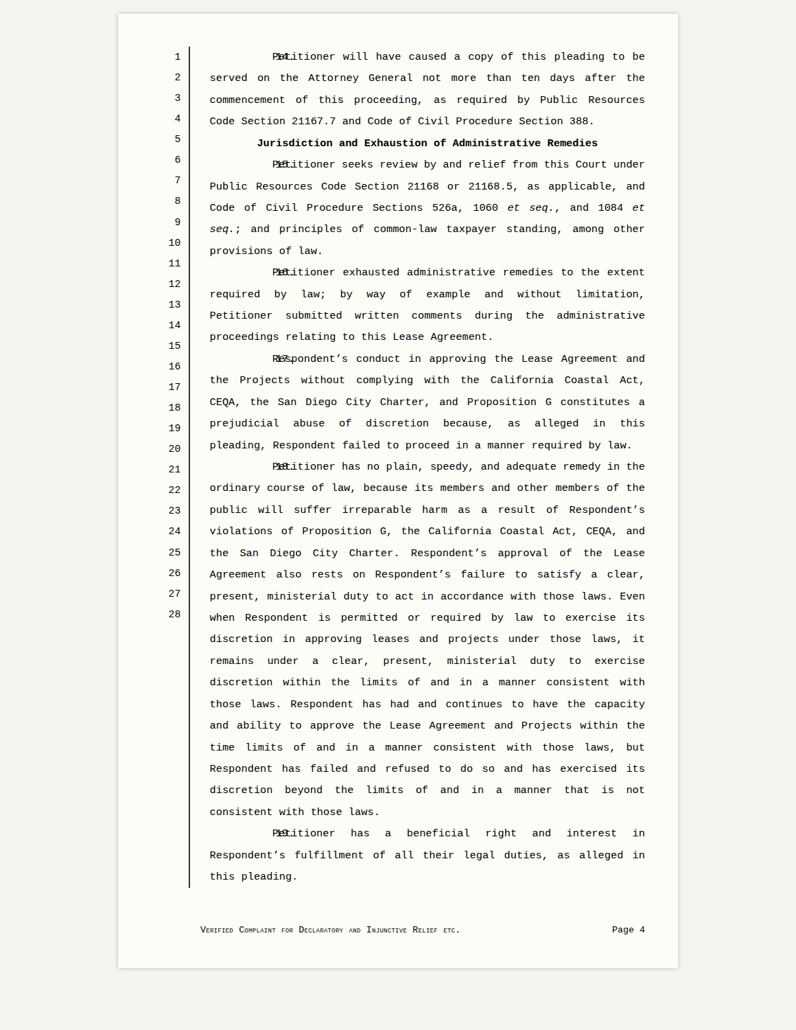1
2
3
4
5
6
7
8
9
10
11
12
13
14
15
16
17
18
19
20
21
22
23
24
25
26
27
28
14. Petitioner will have caused a copy of this pleading to be served on the Attorney General not more than ten days after the commencement of this proceeding, as required by Public Resources Code Section 21167.7 and Code of Civil Procedure Section 388.
Jurisdiction and Exhaustion of Administrative Remedies
15. Petitioner seeks review by and relief from this Court under Public Resources Code Section 21168 or 21168.5, as applicable, and Code of Civil Procedure Sections 526a, 1060 et seq., and 1084 et seq.; and principles of common-law taxpayer standing, among other provisions of law.
16. Petitioner exhausted administrative remedies to the extent required by law; by way of example and without limitation, Petitioner submitted written comments during the administrative proceedings relating to this Lease Agreement.
17. Respondent’s conduct in approving the Lease Agreement and the Projects without complying with the California Coastal Act, CEQA, the San Diego City Charter, and Proposition G constitutes a prejudicial abuse of discretion because, as alleged in this pleading, Respondent failed to proceed in a manner required by law.
18. Petitioner has no plain, speedy, and adequate remedy in the ordinary course of law, because its members and other members of the public will suffer irreparable harm as a result of Respondent’s violations of Proposition G, the California Coastal Act, CEQA, and the San Diego City Charter. Respondent’s approval of the Lease Agreement also rests on Respondent’s failure to satisfy a clear, present, ministerial duty to act in accordance with those laws. Even when Respondent is permitted or required by law to exercise its discretion in approving leases and projects under those laws, it remains under a clear, present, ministerial duty to exercise discretion within the limits of and in a manner consistent with those laws. Respondent has had and continues to have the capacity and ability to approve the Lease Agreement and Projects within the time limits of and in a manner consistent with those laws, but Respondent has failed and refused to do so and has exercised its discretion beyond the limits of and in a manner that is not consistent with those laws.
19. Petitioner has a beneficial right and interest in Respondent’s fulfillment of all their legal duties, as alleged in this pleading.
Verified Complaint for Declaratory and Injunctive Relief etc. Page 4